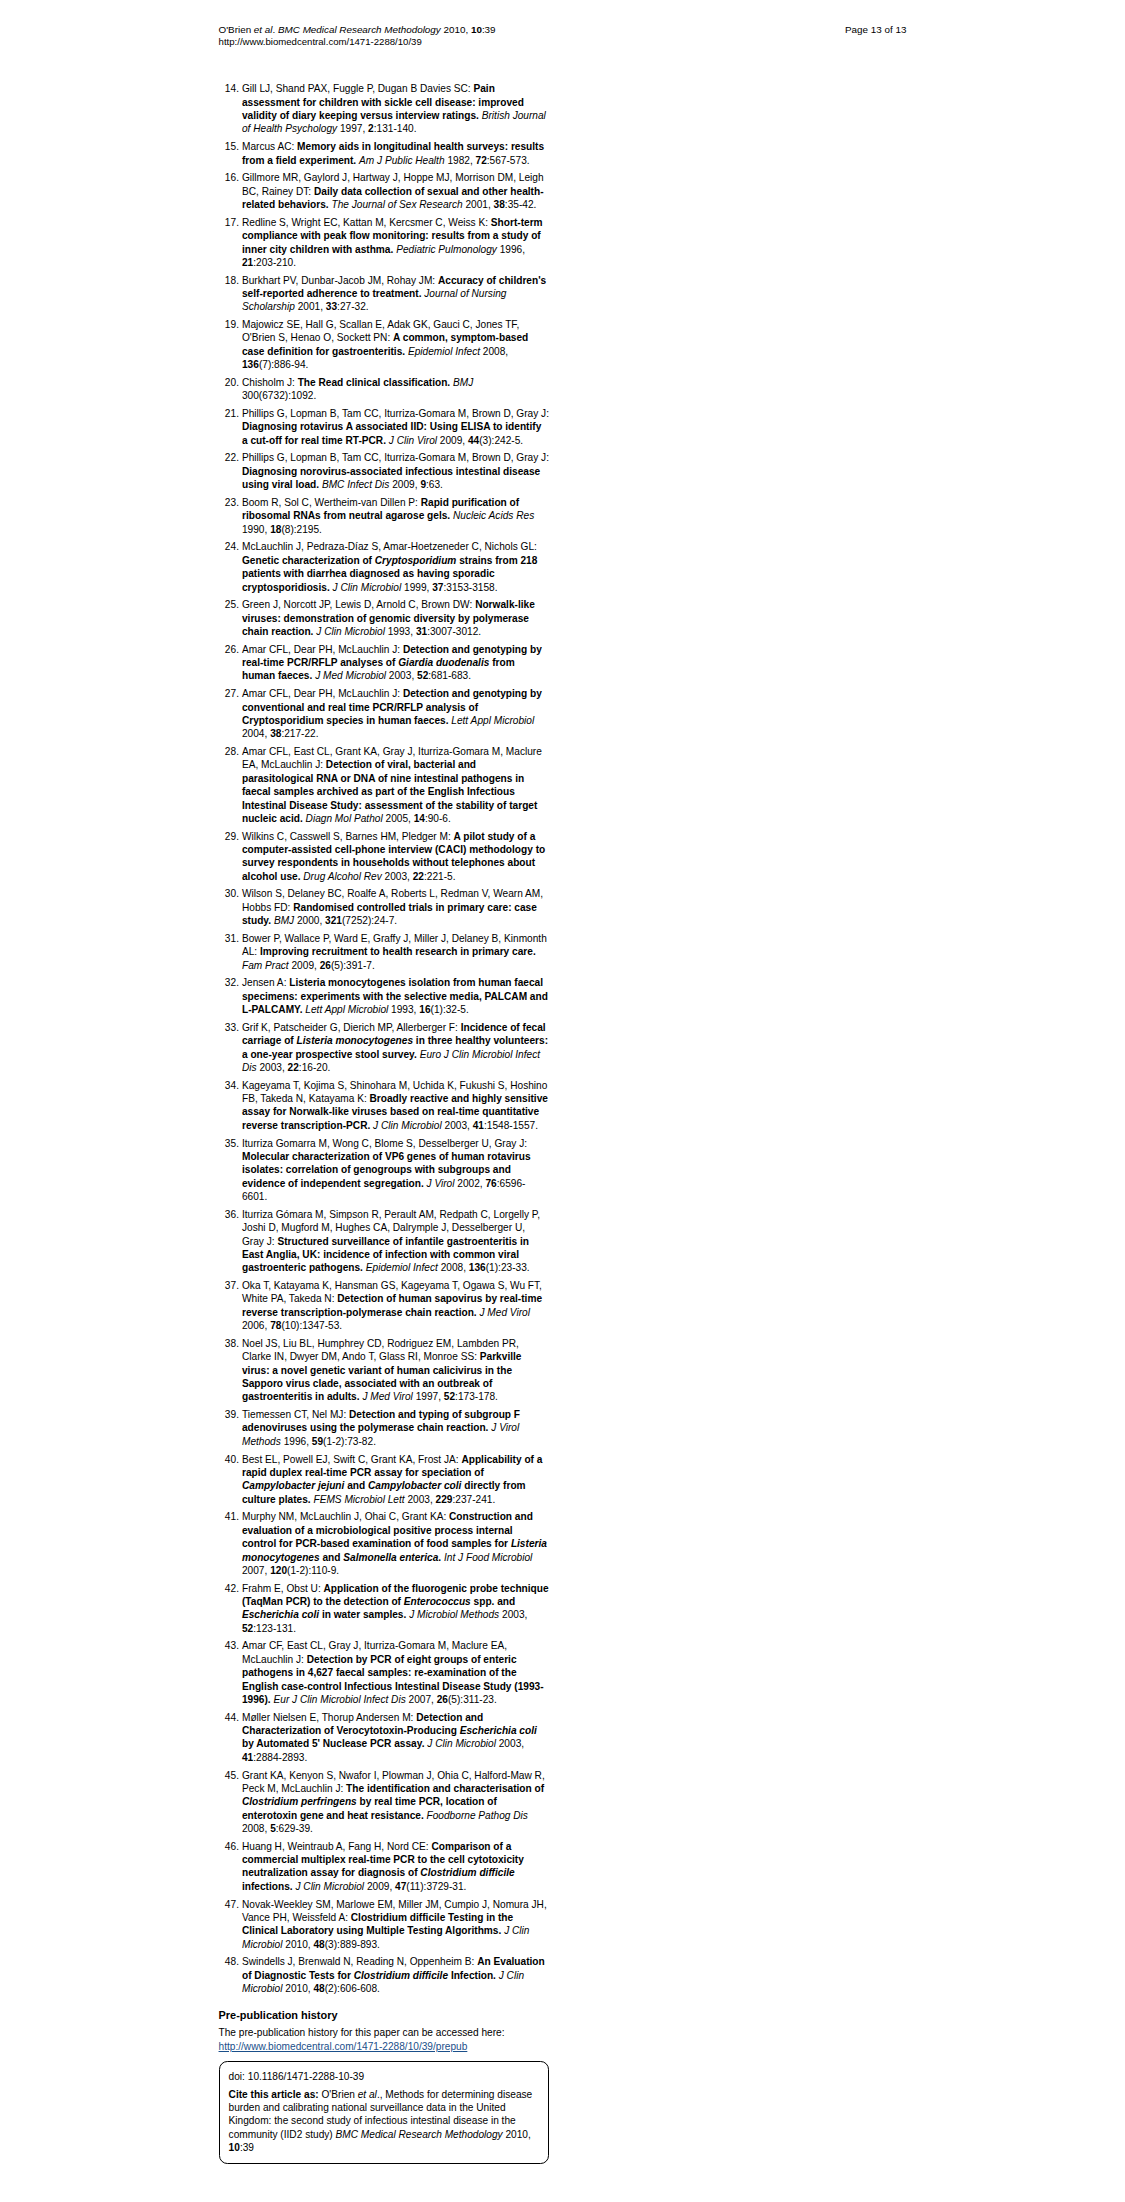O'Brien et al. BMC Medical Research Methodology 2010, 10:39
http://www.biomedcentral.com/1471-2288/10/39
Page 13 of 13
Gill LJ, Shand PAX, Fuggle P, Dugan B Davies SC: Pain assessment for children with sickle cell disease: improved validity of diary keeping versus interview ratings. British Journal of Health Psychology 1997, 2:131-140.
Marcus AC: Memory aids in longitudinal health surveys: results from a field experiment. Am J Public Health 1982, 72:567-573.
Gillmore MR, Gaylord J, Hartway J, Hoppe MJ, Morrison DM, Leigh BC, Rainey DT: Daily data collection of sexual and other health-related behaviors. The Journal of Sex Research 2001, 38:35-42.
Redline S, Wright EC, Kattan M, Kercsmer C, Weiss K: Short-term compliance with peak flow monitoring: results from a study of inner city children with asthma. Pediatric Pulmonology 1996, 21:203-210.
Burkhart PV, Dunbar-Jacob JM, Rohay JM: Accuracy of children's self-reported adherence to treatment. Journal of Nursing Scholarship 2001, 33:27-32.
Majowicz SE, Hall G, Scallan E, Adak GK, Gauci C, Jones TF, O'Brien S, Henao O, Sockett PN: A common, symptom-based case definition for gastroenteritis. Epidemiol Infect 2008, 136(7):886-94.
Chisholm J: The Read clinical classification. BMJ 300(6732):1092.
Phillips G, Lopman B, Tam CC, Iturriza-Gomara M, Brown D, Gray J: Diagnosing rotavirus A associated IID: Using ELISA to identify a cut-off for real time RT-PCR. J Clin Virol 2009, 44(3):242-5.
Phillips G, Lopman B, Tam CC, Iturriza-Gomara M, Brown D, Gray J: Diagnosing norovirus-associated infectious intestinal disease using viral load. BMC Infect Dis 2009, 9:63.
Boom R, Sol C, Wertheim-van Dillen P: Rapid purification of ribosomal RNAs from neutral agarose gels. Nucleic Acids Res 1990, 18(8):2195.
McLauchlin J, Pedraza-Díaz S, Amar-Hoetzeneder C, Nichols GL: Genetic characterization of Cryptosporidium strains from 218 patients with diarrhea diagnosed as having sporadic cryptosporidiosis. J Clin Microbiol 1999, 37:3153-3158.
Green J, Norcott JP, Lewis D, Arnold C, Brown DW: Norwalk-like viruses: demonstration of genomic diversity by polymerase chain reaction. J Clin Microbiol 1993, 31:3007-3012.
Amar CFL, Dear PH, McLauchlin J: Detection and genotyping by real-time PCR/RFLP analyses of Giardia duodenalis from human faeces. J Med Microbiol 2003, 52:681-683.
Amar CFL, Dear PH, McLauchlin J: Detection and genotyping by conventional and real time PCR/RFLP analysis of Cryptosporidium species in human faeces. Lett Appl Microbiol 2004, 38:217-22.
Amar CFL, East CL, Grant KA, Gray J, Iturriza-Gomara M, Maclure EA, McLauchlin J: Detection of viral, bacterial and parasitological RNA or DNA of nine intestinal pathogens in faecal samples archived as part of the English Infectious Intestinal Disease Study: assessment of the stability of target nucleic acid. Diagn Mol Pathol 2005, 14:90-6.
Wilkins C, Casswell S, Barnes HM, Pledger M: A pilot study of a computer-assisted cell-phone interview (CACI) methodology to survey respondents in households without telephones about alcohol use. Drug Alcohol Rev 2003, 22:221-5.
Wilson S, Delaney BC, Roalfe A, Roberts L, Redman V, Wearn AM, Hobbs FD: Randomised controlled trials in primary care: case study. BMJ 2000, 321(7252):24-7.
Bower P, Wallace P, Ward E, Graffy J, Miller J, Delaney B, Kinmonth AL: Improving recruitment to health research in primary care. Fam Pract 2009, 26(5):391-7.
Jensen A: Listeria monocytogenes isolation from human faecal specimens: experiments with the selective media, PALCAM and L-PALCAMY. Lett Appl Microbiol 1993, 16(1):32-5.
Grif K, Patscheider G, Dierich MP, Allerberger F: Incidence of fecal carriage of Listeria monocytogenes in three healthy volunteers: a one-year prospective stool survey. Euro J Clin Microbiol Infect Dis 2003, 22:16-20.
Kageyama T, Kojima S, Shinohara M, Uchida K, Fukushi S, Hoshino FB, Takeda N, Katayama K: Broadly reactive and highly sensitive assay for Norwalk-like viruses based on real-time quantitative reverse transcription-PCR. J Clin Microbiol 2003, 41:1548-1557.
Iturriza Gomarra M, Wong C, Blome S, Desselberger U, Gray J: Molecular characterization of VP6 genes of human rotavirus isolates: correlation of genogroups with subgroups and evidence of independent segregation. J Virol 2002, 76:6596-6601.
Iturriza Gómara M, Simpson R, Perault AM, Redpath C, Lorgelly P, Joshi D, Mugford M, Hughes CA, Dalrymple J, Desselberger U, Gray J: Structured surveillance of infantile gastroenteritis in East Anglia, UK: incidence of infection with common viral gastroenteric pathogens. Epidemiol Infect 2008, 136(1):23-33.
Oka T, Katayama K, Hansman GS, Kageyama T, Ogawa S, Wu FT, White PA, Takeda N: Detection of human sapovirus by real-time reverse transcription-polymerase chain reaction. J Med Virol 2006, 78(10):1347-53.
Noel JS, Liu BL, Humphrey CD, Rodriguez EM, Lambden PR, Clarke IN, Dwyer DM, Ando T, Glass RI, Monroe SS: Parkville virus: a novel genetic variant of human calicivirus in the Sapporo virus clade, associated with an outbreak of gastroenteritis in adults. J Med Virol 1997, 52:173-178.
Tiemessen CT, Nel MJ: Detection and typing of subgroup F adenoviruses using the polymerase chain reaction. J Virol Methods 1996, 59(1-2):73-82.
Best EL, Powell EJ, Swift C, Grant KA, Frost JA: Applicability of a rapid duplex real-time PCR assay for speciation of Campylobacter jejuni and Campylobacter coli directly from culture plates. FEMS Microbiol Lett 2003, 229:237-241.
Murphy NM, McLauchlin J, Ohai C, Grant KA: Construction and evaluation of a microbiological positive process internal control for PCR-based examination of food samples for Listeria monocytogenes and Salmonella enterica. Int J Food Microbiol 2007, 120(1-2):110-9.
Frahm E, Obst U: Application of the fluorogenic probe technique (TaqMan PCR) to the detection of Enterococcus spp. and Escherichia coli in water samples. J Microbiol Methods 2003, 52:123-131.
Amar CF, East CL, Gray J, Iturriza-Gomara M, Maclure EA, McLauchlin J: Detection by PCR of eight groups of enteric pathogens in 4,627 faecal samples: re-examination of the English case-control Infectious Intestinal Disease Study (1993-1996). Eur J Clin Microbiol Infect Dis 2007, 26(5):311-23.
Møller Nielsen E, Thorup Andersen M: Detection and Characterization of Verocytotoxin-Producing Escherichia coli by Automated 5' Nuclease PCR assay. J Clin Microbiol 2003, 41:2884-2893.
Grant KA, Kenyon S, Nwafor I, Plowman J, Ohia C, Halford-Maw R, Peck M, McLauchlin J: The identification and characterisation of Clostridium perfringens by real time PCR, location of enterotoxin gene and heat resistance. Foodborne Pathog Dis 2008, 5:629-39.
Huang H, Weintraub A, Fang H, Nord CE: Comparison of a commercial multiplex real-time PCR to the cell cytotoxicity neutralization assay for diagnosis of Clostridium difficile infections. J Clin Microbiol 2009, 47(11):3729-31.
Novak-Weekley SM, Marlowe EM, Miller JM, Cumpio J, Nomura JH, Vance PH, Weissfeld A: Clostridium difficile Testing in the Clinical Laboratory using Multiple Testing Algorithms. J Clin Microbiol 2010, 48(3):889-893.
Swindells J, Brenwald N, Reading N, Oppenheim B: An Evaluation of Diagnostic Tests for Clostridium difficile Infection. J Clin Microbiol 2010, 48(2):606-608.
Pre-publication history
The pre-publication history for this paper can be accessed here:
http://www.biomedcentral.com/1471-2288/10/39/prepub
doi: 10.1186/1471-2288-10-39
Cite this article as: O'Brien et al., Methods for determining disease burden and calibrating national surveillance data in the United Kingdom: the second study of infectious intestinal disease in the community (IID2 study) BMC Medical Research Methodology 2010, 10:39